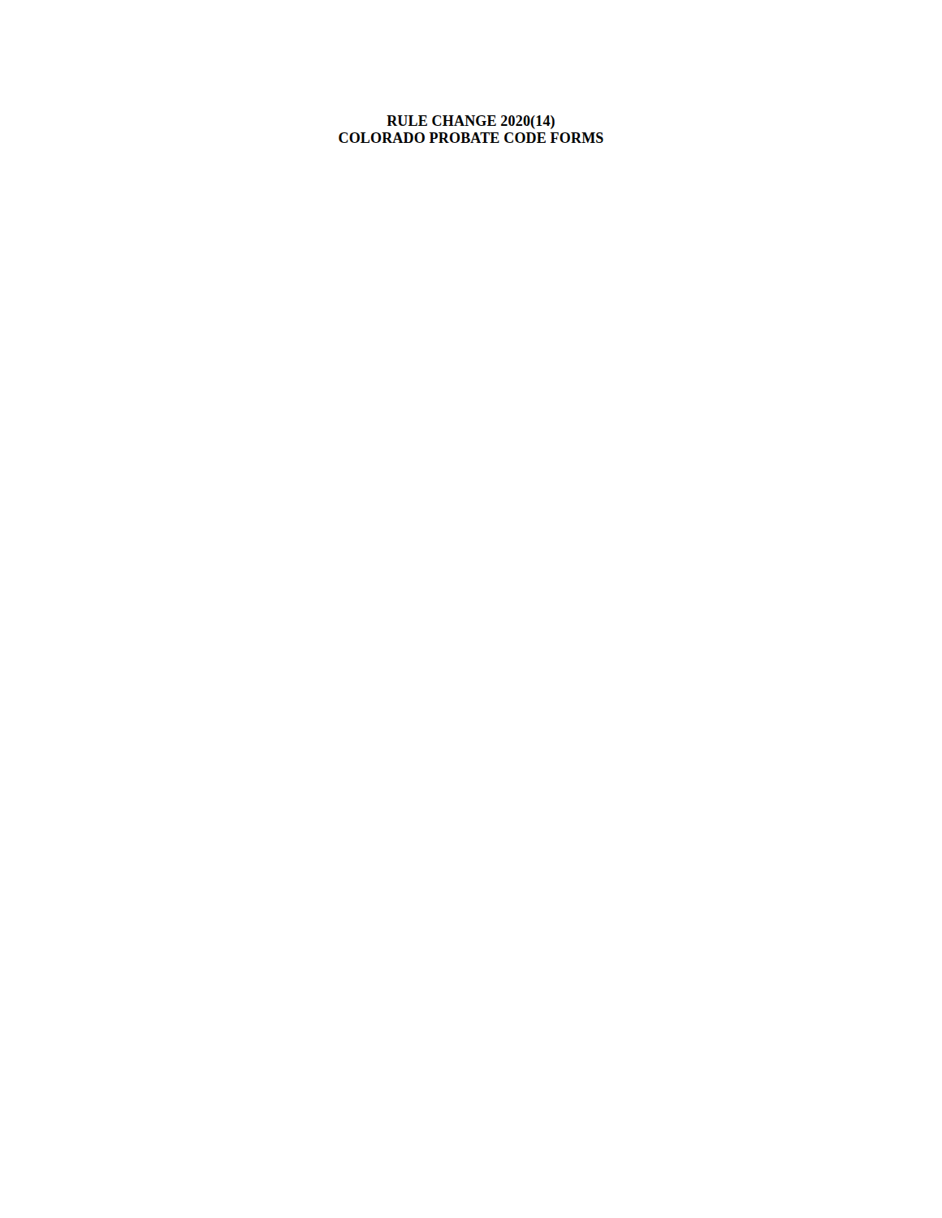RULE CHANGE 2020(14)
COLORADO PROBATE CODE FORMS